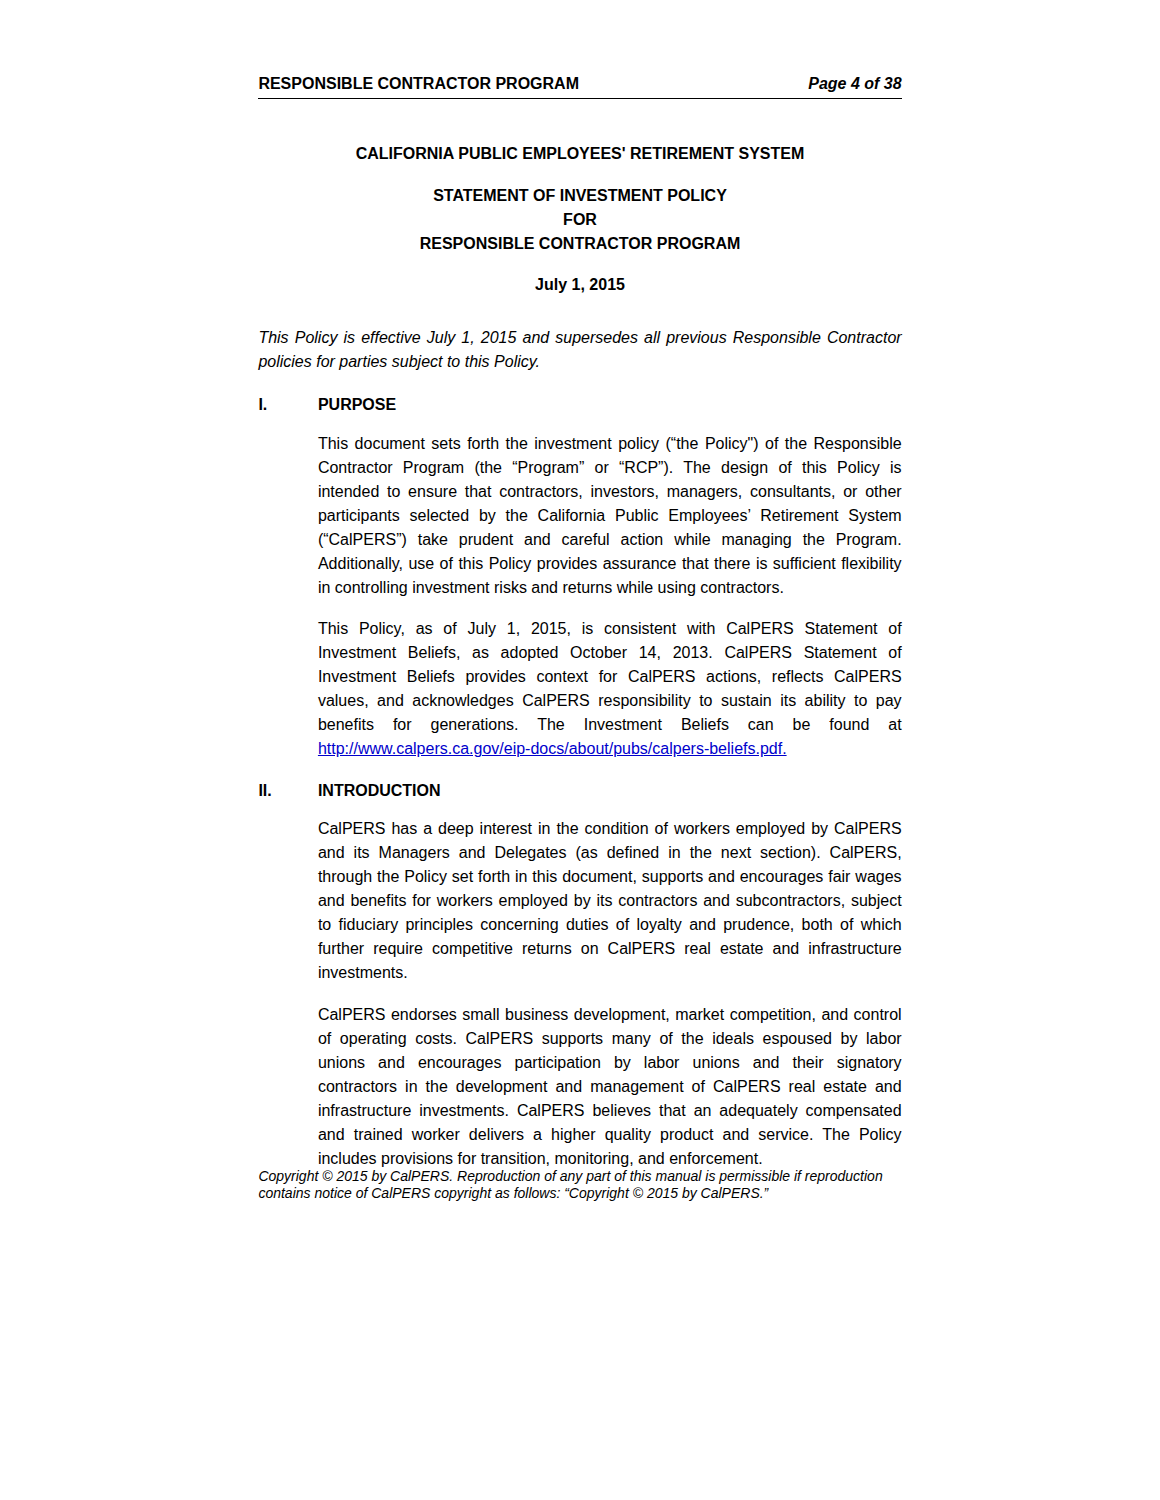RESPONSIBLE CONTRACTOR PROGRAM Page 4 of 38
CALIFORNIA PUBLIC EMPLOYEES' RETIREMENT SYSTEM
STATEMENT OF INVESTMENT POLICY
FOR
RESPONSIBLE CONTRACTOR PROGRAM
July 1, 2015
This Policy is effective July 1, 2015 and supersedes all previous Responsible Contractor policies for parties subject to this Policy.
I. PURPOSE
This document sets forth the investment policy (“the Policy") of the Responsible Contractor Program (the “Program” or “RCP”). The design of this Policy is intended to ensure that contractors, investors, managers, consultants, or other participants selected by the California Public Employees’ Retirement System (“CalPERS”) take prudent and careful action while managing the Program. Additionally, use of this Policy provides assurance that there is sufficient flexibility in controlling investment risks and returns while using contractors.
This Policy, as of July 1, 2015, is consistent with CalPERS Statement of Investment Beliefs, as adopted October 14, 2013. CalPERS Statement of Investment Beliefs provides context for CalPERS actions, reflects CalPERS values, and acknowledges CalPERS responsibility to sustain its ability to pay benefits for generations. The Investment Beliefs can be found at http://www.calpers.ca.gov/eip-docs/about/pubs/calpers-beliefs.pdf.
II. INTRODUCTION
CalPERS has a deep interest in the condition of workers employed by CalPERS and its Managers and Delegates (as defined in the next section). CalPERS, through the Policy set forth in this document, supports and encourages fair wages and benefits for workers employed by its contractors and subcontractors, subject to fiduciary principles concerning duties of loyalty and prudence, both of which further require competitive returns on CalPERS real estate and infrastructure investments.
CalPERS endorses small business development, market competition, and control of operating costs. CalPERS supports many of the ideals espoused by labor unions and encourages participation by labor unions and their signatory contractors in the development and management of CalPERS real estate and infrastructure investments. CalPERS believes that an adequately compensated and trained worker delivers a higher quality product and service. The Policy includes provisions for transition, monitoring, and enforcement.
Copyright © 2015 by CalPERS. Reproduction of any part of this manual is permissible if reproduction contains notice of CalPERS copyright as follows: “Copyright © 2015 by CalPERS.”